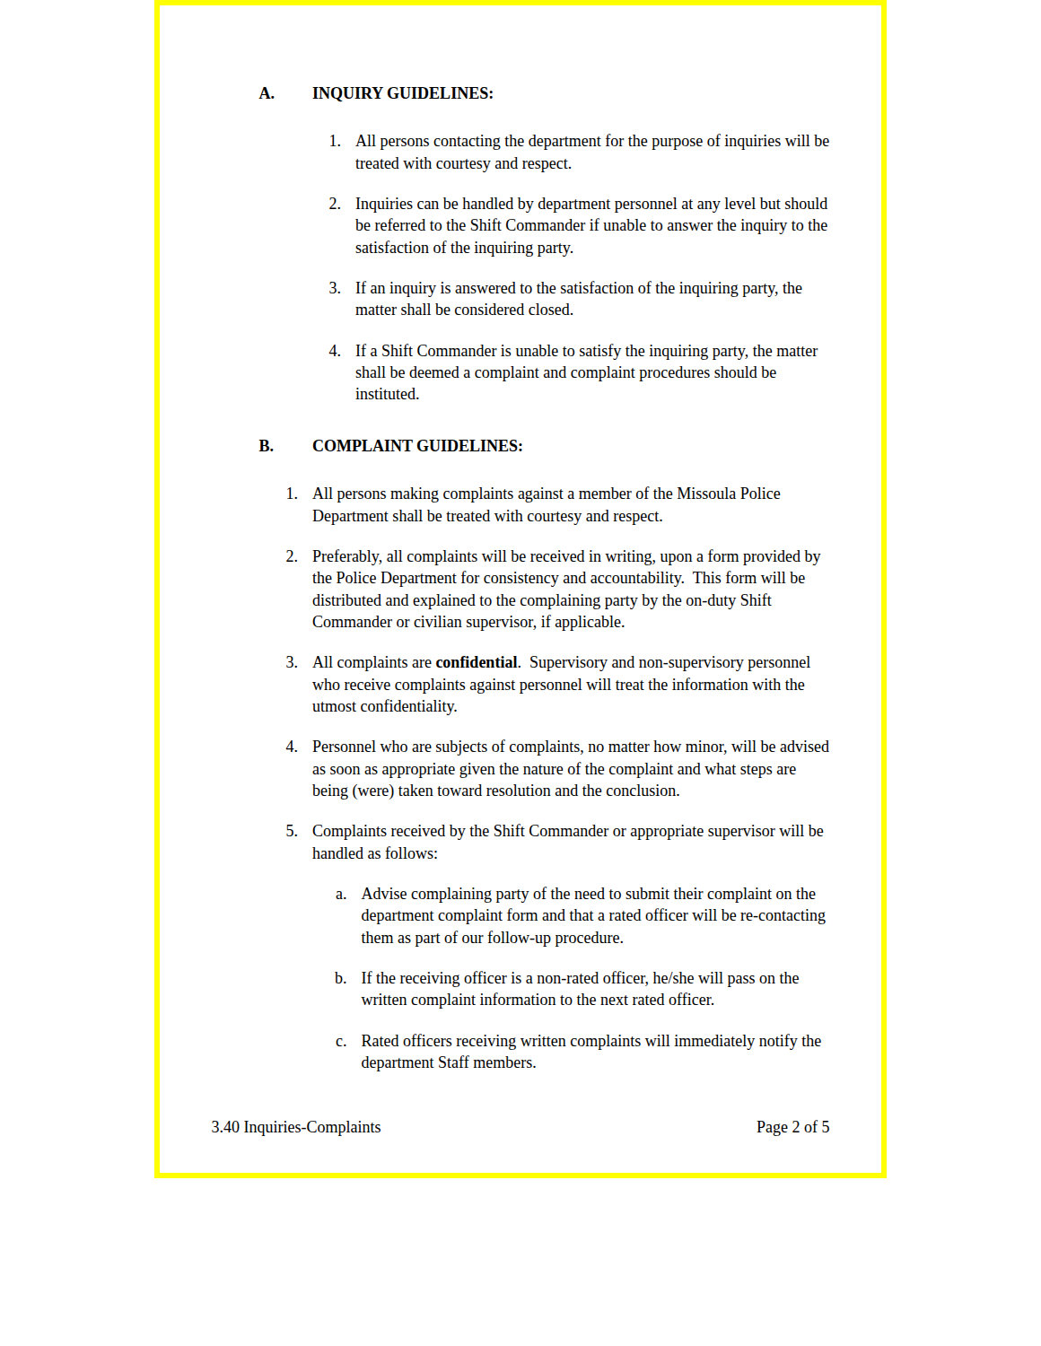A. INQUIRY GUIDELINES:
All persons contacting the department for the purpose of inquiries will be treated with courtesy and respect.
Inquiries can be handled by department personnel at any level but should be referred to the Shift Commander if unable to answer the inquiry to the satisfaction of the inquiring party.
If an inquiry is answered to the satisfaction of the inquiring party, the matter shall be considered closed.
If a Shift Commander is unable to satisfy the inquiring party, the matter shall be deemed a complaint and complaint procedures should be instituted.
B. COMPLAINT GUIDELINES:
All persons making complaints against a member of the Missoula Police Department shall be treated with courtesy and respect.
Preferably, all complaints will be received in writing, upon a form provided by the Police Department for consistency and accountability. This form will be distributed and explained to the complaining party by the on-duty Shift Commander or civilian supervisor, if applicable.
All complaints are confidential. Supervisory and non-supervisory personnel who receive complaints against personnel will treat the information with the utmost confidentiality.
Personnel who are subjects of complaints, no matter how minor, will be advised as soon as appropriate given the nature of the complaint and what steps are being (were) taken toward resolution and the conclusion.
Complaints received by the Shift Commander or appropriate supervisor will be handled as follows:
Advise complaining party of the need to submit their complaint on the department complaint form and that a rated officer will be re-contacting them as part of our follow-up procedure.
If the receiving officer is a non-rated officer, he/she will pass on the written complaint information to the next rated officer.
Rated officers receiving written complaints will immediately notify the department Staff members.
3.40 Inquiries-Complaints Page 2 of 5